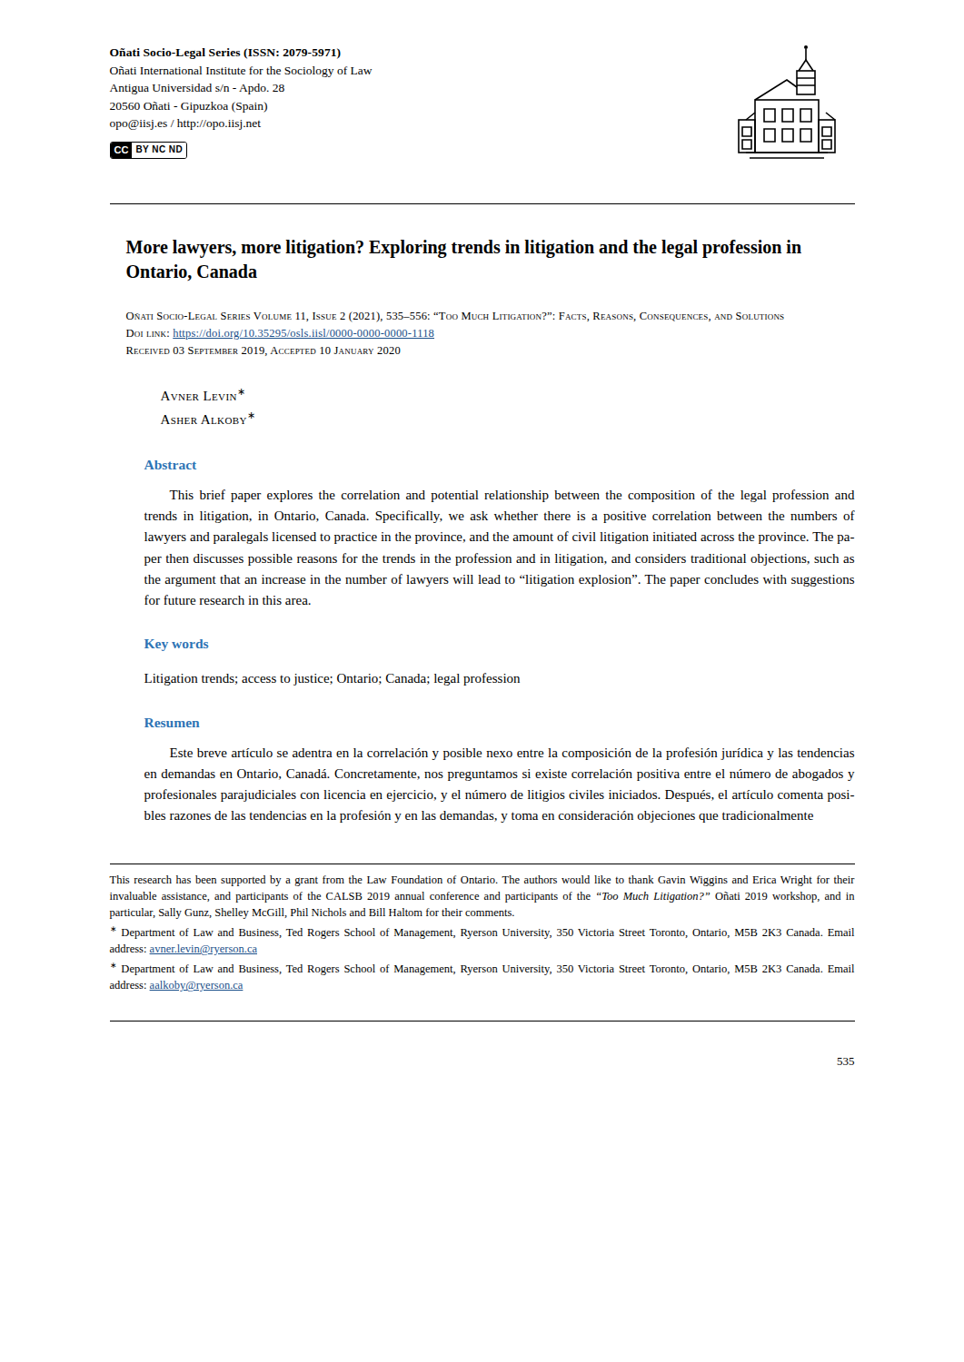Oñati Socio-Legal Series (ISSN: 2079-5971)
Oñati International Institute for the Sociology of Law
Antigua Universidad s/n - Apdo. 28
20560 Oñati - Gipuzkoa (Spain)
opo@iisj.es / http://opo.iisj.net
CC BY NC ND
More lawyers, more litigation? Exploring trends in litigation and the legal profession in Ontario, Canada
Oñati Socio-Legal Series Volume 11, Issue 2 (2021), 535–556: “Too Much Litigation?”: Facts, Reasons, Consequences, and Solutions
Doi link: https://doi.org/10.35295/osls.iisl/0000-0000-0000-1118
Received 03 September 2019, Accepted 10 January 2020
Avner Levin∗
Asher Alkoby∗
Abstract
This brief paper explores the correlation and potential relationship between the composition of the legal profession and trends in litigation, in Ontario, Canada. Specifically, we ask whether there is a positive correlation between the numbers of lawyers and paralegals licensed to practice in the province, and the amount of civil litigation initiated across the province. The paper then discusses possible reasons for the trends in the profession and in litigation, and considers traditional objections, such as the argument that an increase in the number of lawyers will lead to “litigation explosion”. The paper concludes with suggestions for future research in this area.
Key words
Litigation trends; access to justice; Ontario; Canada; legal profession
Resumen
Este breve artículo se adentra en la correlación y posible nexo entre la composición de la profesión jurídica y las tendencias en demandas en Ontario, Canadá. Concretamente, nos preguntamos si existe correlación positiva entre el número de abogados y profesionales parajudiciales con licencia en ejercicio, y el número de litigios civiles iniciados. Después, el artículo comenta posibles razones de las tendencias en la profesión y en las demandas, y toma en consideración objeciones que tradicionalmente
This research has been supported by a grant from the Law Foundation of Ontario. The authors would like to thank Gavin Wiggins and Erica Wright for their invaluable assistance, and participants of the CALSB 2019 annual conference and participants of the “Too Much Litigation?” Oñati 2019 workshop, and in particular, Sally Gunz, Shelley McGill, Phil Nichols and Bill Haltom for their comments.
∗ Department of Law and Business, Ted Rogers School of Management, Ryerson University, 350 Victoria Street Toronto, Ontario, M5B 2K3 Canada. Email address: avner.levin@ryerson.ca
∗ Department of Law and Business, Ted Rogers School of Management, Ryerson University, 350 Victoria Street Toronto, Ontario, M5B 2K3 Canada. Email address: aalkoby@ryerson.ca
535